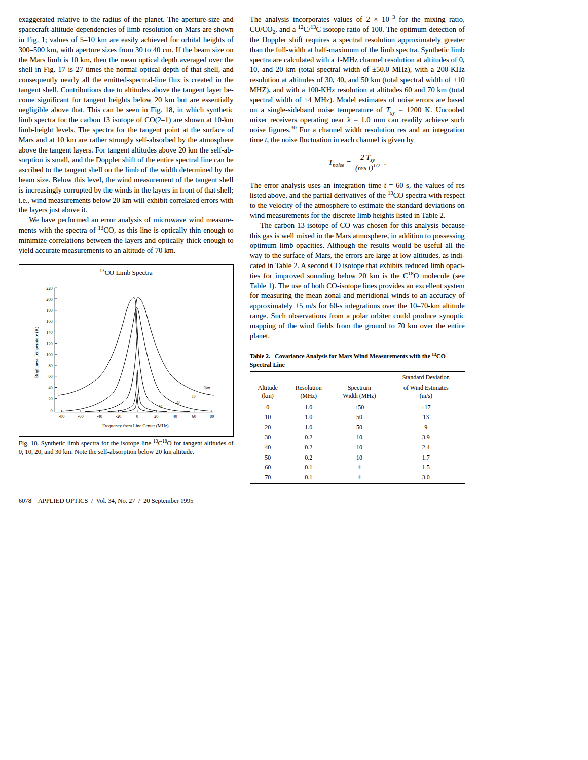exaggerated relative to the radius of the planet. The aperture-size and spacecraft-altitude dependencies of limb resolution on Mars are shown in Fig. 1; values of 5–10 km are easily achieved for orbital heights of 300–500 km, with aperture sizes from 30 to 40 cm. If the beam size on the Mars limb is 10 km, then the mean optical depth averaged over the shell in Fig. 17 is 27 times the normal optical depth of that shell, and consequently nearly all the emitted-spectral-line flux is created in the tangent shell. Contributions due to altitudes above the tangent layer become significant for tangent heights below 20 km but are essentially negligible above that. This can be seen in Fig. 18, in which synthetic limb spectra for the carbon 13 isotope of CO(2–1) are shown at 10-km limb-height levels. The spectra for the tangent point at the surface of Mars and at 10 km are rather strongly self-absorbed by the atmosphere above the tangent layers. For tangent altitudes above 20 km the self-absorption is small, and the Doppler shift of the entire spectral line can be ascribed to the tangent shell on the limb of the width determined by the beam size. Below this level, the wind measurement of the tangent shell is increasingly corrupted by the winds in the layers in front of that shell; i.e., wind measurements below 20 km will exhibit correlated errors with the layers just above it.
We have performed an error analysis of microwave wind measurements with the spectra of 13CO, as this line is optically thin enough to minimize correlations between the layers and optically thick enough to yield accurate measurements to an altitude of 70 km.
13CO Limb Spectra
220 200 180 160 140 120 100 80 60 40 20 0 -80 -60 -40 -20 0 20 40 60 80 Brightness Temperature (K) Frequency from Line Center (MHz) 0km 10 20 30
Fig. 18. Synthetic limb spectra for the isotope line 13C18O for tangent altitudes of 0, 10, 20, and 30 km. Note the self-absorption below 20 km altitude.
The analysis incorporates values of 2 × 10−3 for the mixing ratio, CO/CO2, and a 12C/13C isotope ratio of 100. The optimum detection of the Doppler shift requires a spectral resolution approximately greater than the full-width at half-maximum of the limb spectra. Synthetic limb spectra are calculated with a 1-MHz channel resolution at altitudes of 0, 10, and 20 km (total spectral width of ±50.0 MHz), with a 200-KHz resolution at altitudes of 30, 40, and 50 km (total spectral width of ±10 MHZ), and with a 100-KHz resolution at altitudes 60 and 70 km (total spectral width of ±4 MHz). Model estimates of noise errors are based on a single-sideband noise temperature of Tsy = 1200 K. Uncooled mixer receivers operating near λ = 1.0 mm can readily achieve such noise figures.30 For a channel width resolution res and an integration time t, the noise fluctuation in each channel is given by
Tnoise = 2 Tsy (res t)1/2 .
The error analysis uses an integration time t = 60 s, the values of res listed above, and the partial derivatives of the 13CO spectra with respect to the velocity of the atmosphere to estimate the standard deviations on wind measurements for the discrete limb heights listed in Table 2.
The carbon 13 isotope of CO was chosen for this analysis because this gas is well mixed in the Mars atmosphere, in addition to possessing optimum limb opacities. Although the results would be useful all the way to the surface of Mars, the errors are large at low altitudes, as indicated in Table 2. A second CO isotope that exhibits reduced limb opacities for improved sounding below 20 km is the C18O molecule (see Table 1). The use of both CO-isotope lines provides an excellent system for measuring the mean zonal and meridional winds to an accuracy of approximately ±5 m/s for 60-s integrations over the 10–70-km altitude range. Such observations from a polar orbiter could produce synoptic mapping of the wind fields from the ground to 70 km over the entire planet.
Table 2. Covariance Analysis for Mars Wind Measurements with the 13 CO Spectral Line
| | | | Standard Deviation |
| --- | --- | --- | --- |
| Altitude (km) | Resolution (MHz) | Spectrum Width (MHz) | of Wind Estimates (m/s) |
| 0 | 1.0 | ±50 | ±17 |
| 10 | 1.0 | 50 | 13 |
| 20 | 1.0 | 50 | 9 |
| 30 | 0.2 | 10 | 3.9 |
| 40 | 0.2 | 10 | 2.4 |
| 50 | 0.2 | 10 | 1.7 |
| 60 | 0.1 | 4 | 1.5 |
| 70 | 0.1 | 4 | 3.0 |
6078 APPLIED OPTICS / Vol. 34, No. 27 / 20 September 1995